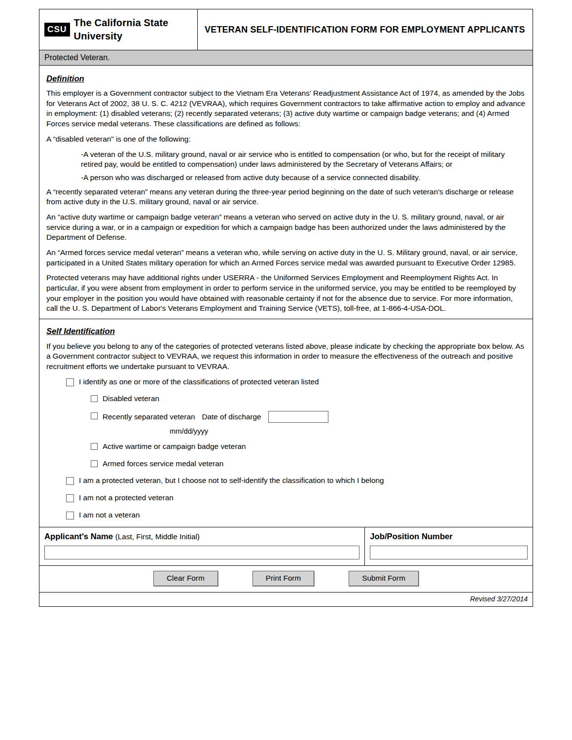CSU The California State University
VETERAN SELF-IDENTIFICATION FORM FOR EMPLOYMENT APPLICANTS
Protected Veteran.
Definition
This employer is a Government contractor subject to the Vietnam Era Veterans' Readjustment Assistance Act of 1974, as amended by the Jobs for Veterans Act of 2002, 38 U. S. C. 4212 (VEVRAA), which requires Government contractors to take affirmative action to employ and advance in employment: (1) disabled veterans; (2) recently separated veterans; (3) active duty wartime or campaign badge veterans; and (4) Armed Forces service medal veterans. These classifications are defined as follows:
A “disabled veteran" is one of the following:
-A veteran of the U.S. military ground, naval or air service who is entitled to compensation (or who, but for the receipt of military retired pay, would be entitled to compensation) under laws administered by the Secretary of Veterans Affairs; or
-A person who was discharged or released from active duty because of a service connected disability.
A “recently separated veteran” means any veteran during the three-year period beginning on the date of such veteran's discharge or release from active duty in the U.S. military ground, naval or air service.
An “active duty wartime or campaign badge veteran” means a veteran who served on active duty in the U. S. military ground, naval, or air service during a war, or in a campaign or expedition for which a campaign badge has been authorized under the laws administered by the Department of Defense.
An “Armed forces service medal veteran” means a veteran who, while serving on active duty in the U. S. Military ground, naval, or air service, participated in a United States military operation for which an Armed Forces service medal was awarded pursuant to Executive Order 12985.
Protected veterans may have additional rights under USERRA - the Uniformed Services Employment and Reemployment Rights Act. In particular, if you were absent from employment in order to perform service in the uniformed service, you may be entitled to be reemployed by your employer in the position you would have obtained with reasonable certainty if not for the absence due to service. For more information, call the U. S. Department of Labor's Veterans Employment and Training Service (VETS), toll-free, at 1-866-4-USA-DOL.
Self Identification
If you believe you belong to any of the categories of protected veterans listed above, please indicate by checking the appropriate box below. As a Government contractor subject to VEVRAA, we request this information in order to measure the effectiveness of the outreach and positive recruitment efforts we undertake pursuant to VEVRAA.
I identify as one or more of the classifications of protected veteran listed
Disabled veteran
Recently separated veteran Date of discharge
mm/dd/yyyy
Active wartime or campaign badge veteran
Armed forces service medal veteran
I am a protected veteran, but I choose not to self-identify the classification to which I belong
I am not a protected veteran
I am not a veteran
Applicant's Name (Last, First, Middle Initial)
Job/Position Number
Clear Form Print Form Submit Form
Revised 3/27/2014